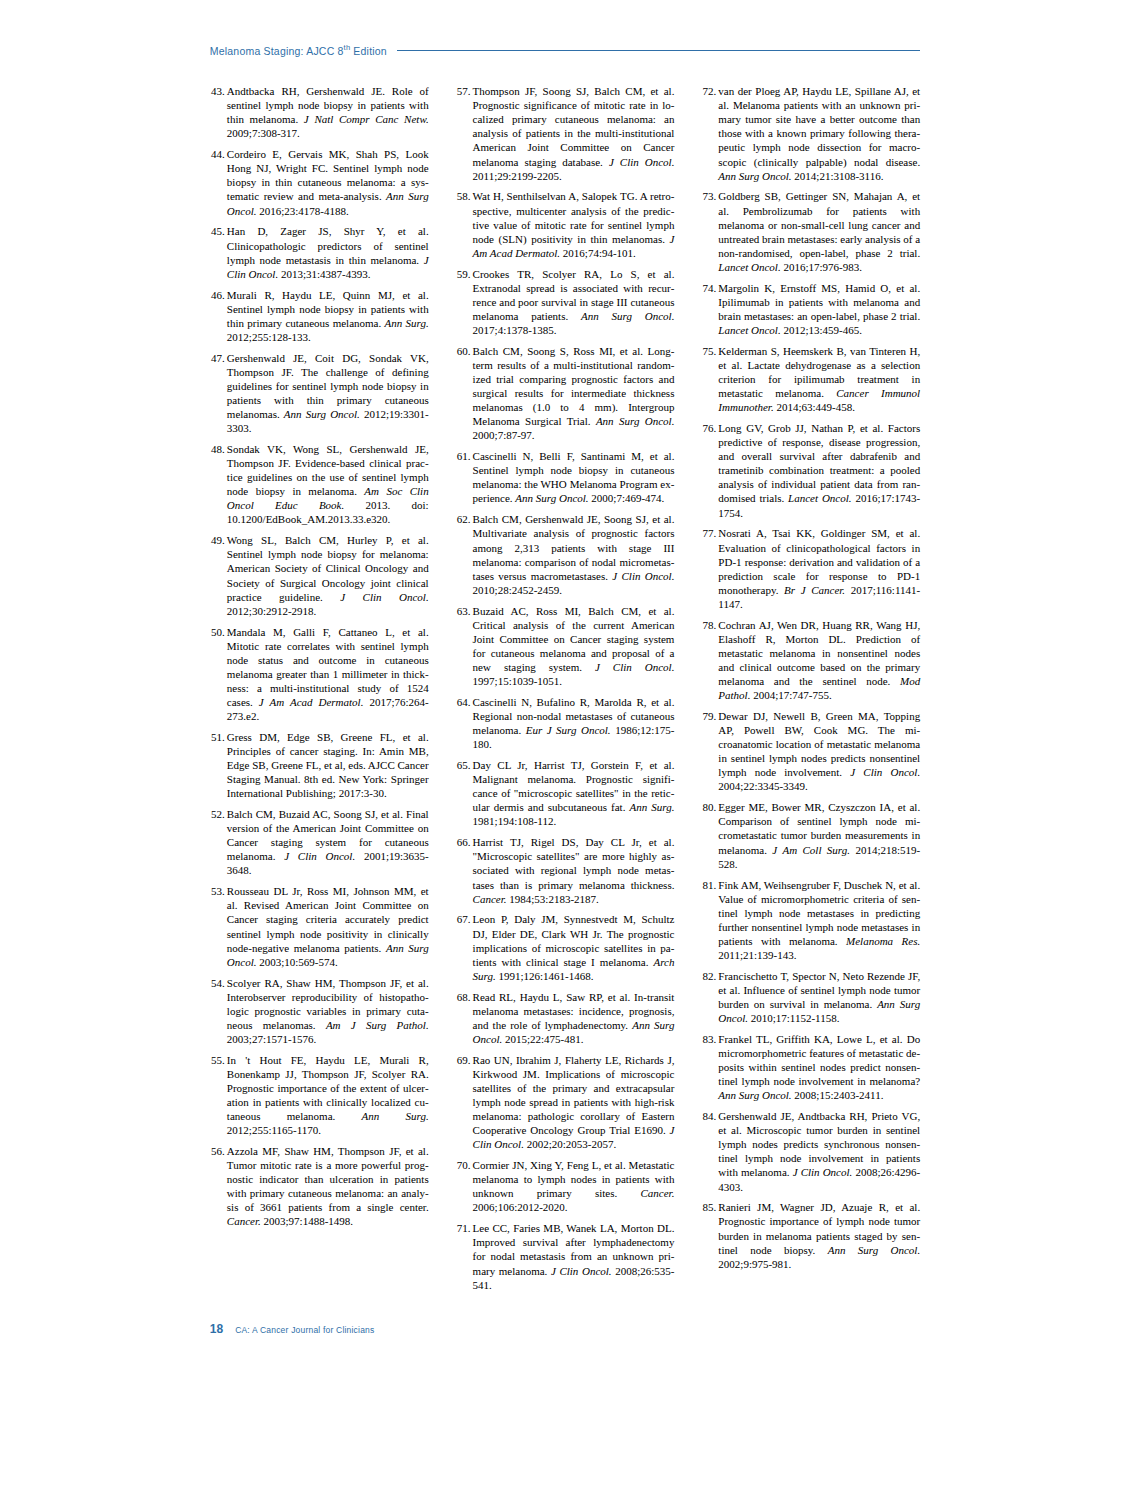Melanoma Staging: AJCC 8th Edition
43. Andtbacka RH, Gershenwald JE. Role of sentinel lymph node biopsy in patients with thin melanoma. J Natl Compr Canc Netw. 2009;7:308-317.
44. Cordeiro E, Gervais MK, Shah PS, Look Hong NJ, Wright FC. Sentinel lymph node biopsy in thin cutaneous melanoma: a systematic review and meta-analysis. Ann Surg Oncol. 2016;23:4178-4188.
45. Han D, Zager JS, Shyr Y, et al. Clinicopathologic predictors of sentinel lymph node metastasis in thin melanoma. J Clin Oncol. 2013;31:4387-4393.
46. Murali R, Haydu LE, Quinn MJ, et al. Sentinel lymph node biopsy in patients with thin primary cutaneous melanoma. Ann Surg. 2012;255:128-133.
47. Gershenwald JE, Coit DG, Sondak VK, Thompson JF. The challenge of defining guidelines for sentinel lymph node biopsy in patients with thin primary cutaneous melanomas. Ann Surg Oncol. 2012;19:3301-3303.
48. Sondak VK, Wong SL, Gershenwald JE, Thompson JF. Evidence-based clinical practice guidelines on the use of sentinel lymph node biopsy in melanoma. Am Soc Clin Oncol Educ Book. 2013. doi: 10.1200/EdBook_AM.2013.33.e320.
49. Wong SL, Balch CM, Hurley P, et al. Sentinel lymph node biopsy for melanoma: American Society of Clinical Oncology and Society of Surgical Oncology joint clinical practice guideline. J Clin Oncol. 2012;30:2912-2918.
50. Mandala M, Galli F, Cattaneo L, et al. Mitotic rate correlates with sentinel lymph node status and outcome in cutaneous melanoma greater than 1 millimeter in thickness: a multi-institutional study of 1524 cases. J Am Acad Dermatol. 2017;76:264-273.e2.
51. Gress DM, Edge SB, Greene FL, et al. Principles of cancer staging. In: Amin MB, Edge SB, Greene FL, et al, eds. AJCC Cancer Staging Manual. 8th ed. New York: Springer International Publishing; 2017:3-30.
52. Balch CM, Buzaid AC, Soong SJ, et al. Final version of the American Joint Committee on Cancer staging system for cutaneous melanoma. J Clin Oncol. 2001;19:3635-3648.
53. Rousseau DL Jr, Ross MI, Johnson MM, et al. Revised American Joint Committee on Cancer staging criteria accurately predict sentinel lymph node positivity in clinically node-negative melanoma patients. Ann Surg Oncol. 2003;10:569-574.
54. Scolyer RA, Shaw HM, Thompson JF, et al. Interobserver reproducibility of histopathologic prognostic variables in primary cutaneous melanomas. Am J Surg Pathol. 2003;27:1571-1576.
55. In 't Hout FE, Haydu LE, Murali R, Bonenkamp JJ, Thompson JF, Scolyer RA. Prognostic importance of the extent of ulceration in patients with clinically localized cutaneous melanoma. Ann Surg. 2012;255:1165-1170.
56. Azzola MF, Shaw HM, Thompson JF, et al. Tumor mitotic rate is a more powerful prognostic indicator than ulceration in patients with primary cutaneous melanoma: an analysis of 3661 patients from a single center. Cancer. 2003;97:1488-1498.
57. Thompson JF, Soong SJ, Balch CM, et al. Prognostic significance of mitotic rate in localized primary cutaneous melanoma: an analysis of patients in the multi-institutional American Joint Committee on Cancer melanoma staging database. J Clin Oncol. 2011;29:2199-2205.
58. Wat H, Senthilselvan A, Salopek TG. A retrospective, multicenter analysis of the predictive value of mitotic rate for sentinel lymph node (SLN) positivity in thin melanomas. J Am Acad Dermatol. 2016;74:94-101.
59. Crookes TR, Scolyer RA, Lo S, et al. Extranodal spread is associated with recurrence and poor survival in stage III cutaneous melanoma patients. Ann Surg Oncol. 2017;4:1378-1385.
60. Balch CM, Soong S, Ross MI, et al. Long-term results of a multi-institutional randomized trial comparing prognostic factors and surgical results for intermediate thickness melanomas (1.0 to 4 mm). Intergroup Melanoma Surgical Trial. Ann Surg Oncol. 2000;7:87-97.
61. Cascinelli N, Belli F, Santinami M, et al. Sentinel lymph node biopsy in cutaneous melanoma: the WHO Melanoma Program experience. Ann Surg Oncol. 2000;7:469-474.
62. Balch CM, Gershenwald JE, Soong SJ, et al. Multivariate analysis of prognostic factors among 2,313 patients with stage III melanoma: comparison of nodal micrometastases versus macrometastases. J Clin Oncol. 2010;28:2452-2459.
63. Buzaid AC, Ross MI, Balch CM, et al. Critical analysis of the current American Joint Committee on Cancer staging system for cutaneous melanoma and proposal of a new staging system. J Clin Oncol. 1997;15:1039-1051.
64. Cascinelli N, Bufalino R, Marolda R, et al. Regional non-nodal metastases of cutaneous melanoma. Eur J Surg Oncol. 1986;12:175-180.
65. Day CL Jr, Harrist TJ, Gorstein F, et al. Malignant melanoma. Prognostic significance of "microscopic satellites" in the reticular dermis and subcutaneous fat. Ann Surg. 1981;194:108-112.
66. Harrist TJ, Rigel DS, Day CL Jr, et al. "Microscopic satellites" are more highly associated with regional lymph node metastases than is primary melanoma thickness. Cancer. 1984;53:2183-2187.
67. Leon P, Daly JM, Synnestvedt M, Schultz DJ, Elder DE, Clark WH Jr. The prognostic implications of microscopic satellites in patients with clinical stage I melanoma. Arch Surg. 1991;126:1461-1468.
68. Read RL, Haydu L, Saw RP, et al. In-transit melanoma metastases: incidence, prognosis, and the role of lymphadenectomy. Ann Surg Oncol. 2015;22:475-481.
69. Rao UN, Ibrahim J, Flaherty LE, Richards J, Kirkwood JM. Implications of microscopic satellites of the primary and extracapsular lymph node spread in patients with high-risk melanoma: pathologic corollary of Eastern Cooperative Oncology Group Trial E1690. J Clin Oncol. 2002;20:2053-2057.
70. Cormier JN, Xing Y, Feng L, et al. Metastatic melanoma to lymph nodes in patients with unknown primary sites. Cancer. 2006;106:2012-2020.
71. Lee CC, Faries MB, Wanek LA, Morton DL. Improved survival after lymphadenectomy for nodal metastasis from an unknown primary melanoma. J Clin Oncol. 2008;26:535-541.
72. van der Ploeg AP, Haydu LE, Spillane AJ, et al. Melanoma patients with an unknown primary tumor site have a better outcome than those with a known primary following therapeutic lymph node dissection for macroscopic (clinically palpable) nodal disease. Ann Surg Oncol. 2014;21:3108-3116.
73. Goldberg SB, Gettinger SN, Mahajan A, et al. Pembrolizumab for patients with melanoma or non-small-cell lung cancer and untreated brain metastases: early analysis of a non-randomised, open-label, phase 2 trial. Lancet Oncol. 2016;17:976-983.
74. Margolin K, Ernstoff MS, Hamid O, et al. Ipilimumab in patients with melanoma and brain metastases: an open-label, phase 2 trial. Lancet Oncol. 2012;13:459-465.
75. Kelderman S, Heemskerk B, van Tinteren H, et al. Lactate dehydrogenase as a selection criterion for ipilimumab treatment in metastatic melanoma. Cancer Immunol Immunother. 2014;63:449-458.
76. Long GV, Grob JJ, Nathan P, et al. Factors predictive of response, disease progression, and overall survival after dabrafenib and trametinib combination treatment: a pooled analysis of individual patient data from randomised trials. Lancet Oncol. 2016;17:1743-1754.
77. Nosrati A, Tsai KK, Goldinger SM, et al. Evaluation of clinicopathological factors in PD-1 response: derivation and validation of a prediction scale for response to PD-1 monotherapy. Br J Cancer. 2017;116:1141-1147.
78. Cochran AJ, Wen DR, Huang RR, Wang HJ, Elashoff R, Morton DL. Prediction of metastatic melanoma in nonsentinel nodes and clinical outcome based on the primary melanoma and the sentinel node. Mod Pathol. 2004;17:747-755.
79. Dewar DJ, Newell B, Green MA, Topping AP, Powell BW, Cook MG. The microanatomic location of metastatic melanoma in sentinel lymph nodes predicts nonsentinel lymph node involvement. J Clin Oncol. 2004;22:3345-3349.
80. Egger ME, Bower MR, Czyszczon IA, et al. Comparison of sentinel lymph node micrometastatic tumor burden measurements in melanoma. J Am Coll Surg. 2014;218:519-528.
81. Fink AM, Weihsengruber F, Duschek N, et al. Value of micromorphometric criteria of sentinel lymph node metastases in predicting further nonsentinel lymph node metastases in patients with melanoma. Melanoma Res. 2011;21:139-143.
82. Francischetto T, Spector N, Neto Rezende JF, et al. Influence of sentinel lymph node tumor burden on survival in melanoma. Ann Surg Oncol. 2010;17:1152-1158.
83. Frankel TL, Griffith KA, Lowe L, et al. Do micromorphometric features of metastatic deposits within sentinel nodes predict nonsentinel lymph node involvement in melanoma? Ann Surg Oncol. 2008;15:2403-2411.
84. Gershenwald JE, Andtbacka RH, Prieto VG, et al. Microscopic tumor burden in sentinel lymph nodes predicts synchronous nonsentinel lymph node involvement in patients with melanoma. J Clin Oncol. 2008;26:4296-4303.
85. Ranieri JM, Wagner JD, Azuaje R, et al. Prognostic importance of lymph node tumor burden in melanoma patients staged by sentinel node biopsy. Ann Surg Oncol. 2002;9:975-981.
18
CA: A Cancer Journal for Clinicians